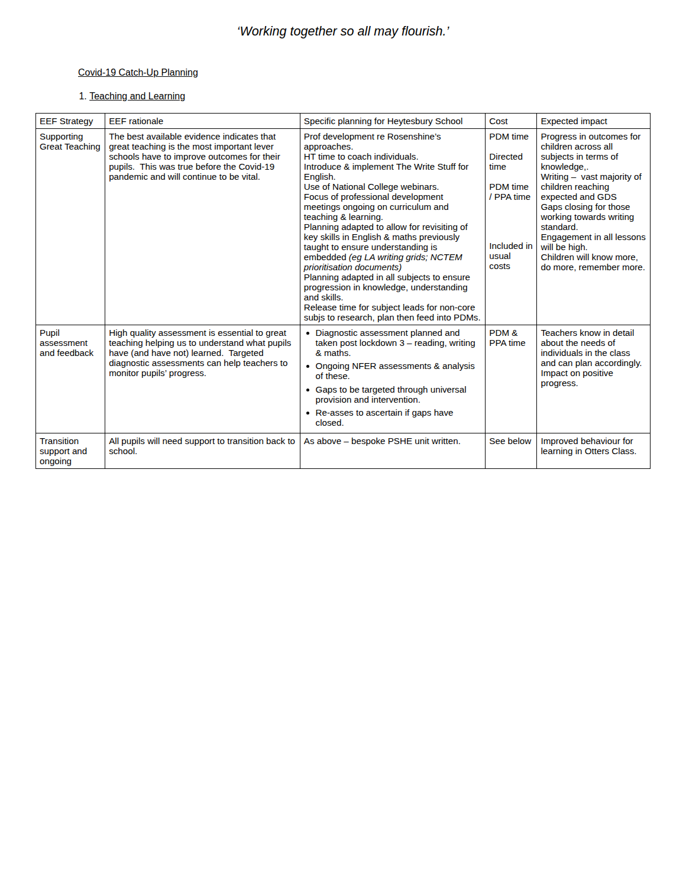‘Working together so all may flourish.’
Covid-19 Catch-Up Planning
Teaching and Learning
| EEF Strategy | EEF rationale | Specific planning for Heytesbury School | Cost | Expected impact |
| --- | --- | --- | --- | --- |
| Supporting Great Teaching | The best available evidence indicates that great teaching is the most important lever schools have to improve outcomes for their pupils. This was true before the Covid-19 pandemic and will continue to be vital. | Prof development re Rosenshine’s approaches. HT time to coach individuals. Introduce & implement The Write Stuff for English. Use of National College webinars. Focus of professional development meetings ongoing on curriculum and teaching & learning. Planning adapted to allow for revisiting of key skills in English & maths previously taught to ensure understanding is embedded (eg LA writing grids; NCTEM prioritisation documents) Planning adapted in all subjects to ensure progression in knowledge, understanding and skills. Release time for subject leads for non-core subjs to research, plan then feed into PDMs. | PDM time Directed time PDM time / PPA time Included in usual costs | Progress in outcomes for children across all subjects in terms of knowledge,. Writing – vast majority of children reaching expected and GDS Gaps closing for those working towards writing standard. Engagement in all lessons will be high. Children will know more, do more, remember more. |
| Pupil assessment and feedback | High quality assessment is essential to great teaching helping us to understand what pupils have (and have not) learned. Targeted diagnostic assessments can help teachers to monitor pupils’ progress. | Diagnostic assessment planned and taken post lockdown 3 – reading, writing & maths. Ongoing NFER assessments & analysis of these. Gaps to be targeted through universal provision and intervention. Re-asses to ascertain if gaps have closed. | PDM & PPA time | Teachers know in detail about the needs of individuals in the class and can plan accordingly. Impact on positive progress. |
| Transition support and ongoing | All pupils will need support to transition back to school. | As above – bespoke PSHE unit written. | See below | Improved behaviour for learning in Otters Class. |